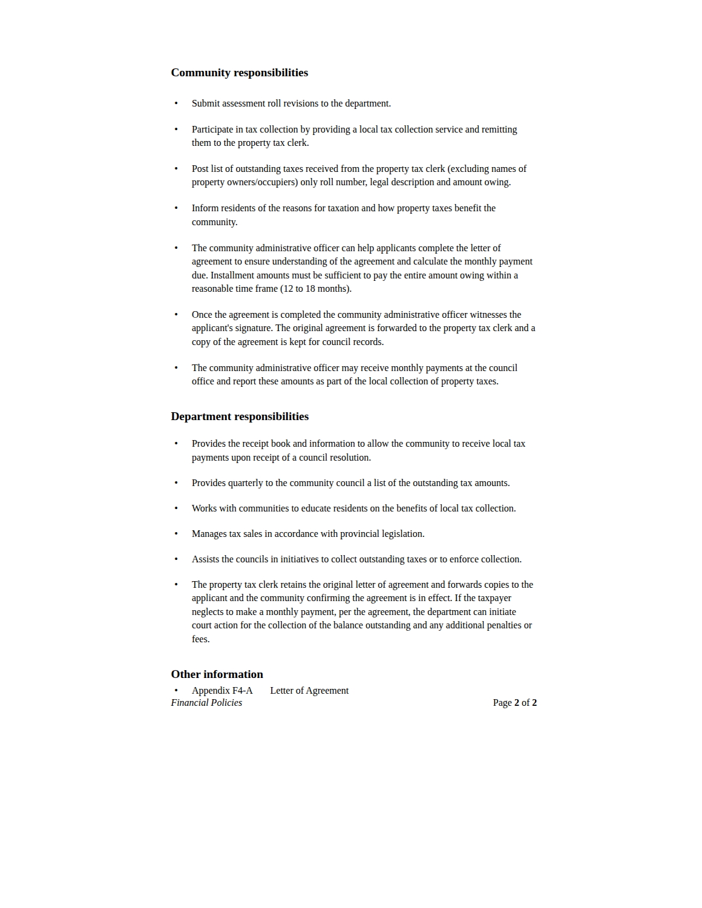Community responsibilities
Submit assessment roll revisions to the department.
Participate in tax collection by providing a local tax collection service and remitting them to the property tax clerk.
Post list of outstanding taxes received from the property tax clerk (excluding names of property owners/occupiers) only roll number, legal description and amount owing.
Inform residents of the reasons for taxation and how property taxes benefit the community.
The community administrative officer can help applicants complete the letter of agreement to ensure understanding of the agreement and calculate the monthly payment due. Installment amounts must be sufficient to pay the entire amount owing within a reasonable time frame (12 to 18 months).
Once the agreement is completed the community administrative officer witnesses the applicant's signature. The original agreement is forwarded to the property tax clerk and a copy of the agreement is kept for council records.
The community administrative officer may receive monthly payments at the council office and report these amounts as part of the local collection of property taxes.
Department responsibilities
Provides the receipt book and information to allow the community to receive local tax payments upon receipt of a council resolution.
Provides quarterly to the community council a list of the outstanding tax amounts.
Works with communities to educate residents on the benefits of local tax collection.
Manages tax sales in accordance with provincial legislation.
Assists the councils in initiatives to collect outstanding taxes or to enforce collection.
The property tax clerk retains the original letter of agreement and forwards copies to the applicant and the community confirming the agreement is in effect. If the taxpayer neglects to make a monthly payment, per the agreement, the department can initiate court action for the collection of the balance outstanding and any additional penalties or fees.
Other information
Appendix F4-ALetter of Agreement
Financial Policies Page 2 of 2